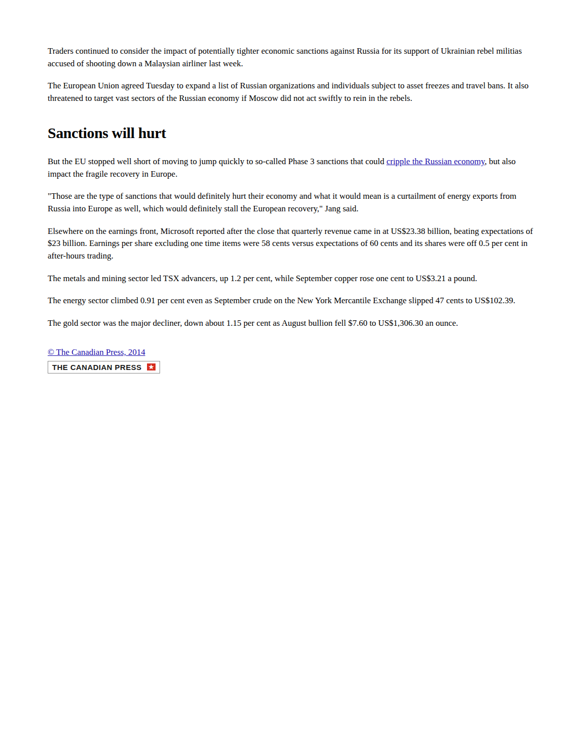Traders continued to consider the impact of potentially tighter economic sanctions against Russia for its support of Ukrainian rebel militias accused of shooting down a Malaysian airliner last week.
The European Union agreed Tuesday to expand a list of Russian organizations and individuals subject to asset freezes and travel bans. It also threatened to target vast sectors of the Russian economy if Moscow did not act swiftly to rein in the rebels.
Sanctions will hurt
But the EU stopped well short of moving to jump quickly to so-called Phase 3 sanctions that could cripple the Russian economy, but also impact the fragile recovery in Europe.
"Those are the type of sanctions that would definitely hurt their economy and what it would mean is a curtailment of energy exports from Russia into Europe as well, which would definitely stall the European recovery," Jang said.
Elsewhere on the earnings front, Microsoft reported after the close that quarterly revenue came in at US$23.38 billion, beating expectations of $23 billion. Earnings per share excluding one time items were 58 cents versus expectations of 60 cents and its shares were off 0.5 per cent in after-hours trading.
The metals and mining sector led TSX advancers, up 1.2 per cent, while September copper rose one cent to US$3.21 a pound.
The energy sector climbed 0.91 per cent even as September crude on the New York Mercantile Exchange slipped 47 cents to US$102.39.
The gold sector was the major decliner, down about 1.15 per cent as August bullion fell $7.60 to US$1,306.30 an ounce.
© The Canadian Press, 2014
THE CANADIAN PRESS ★